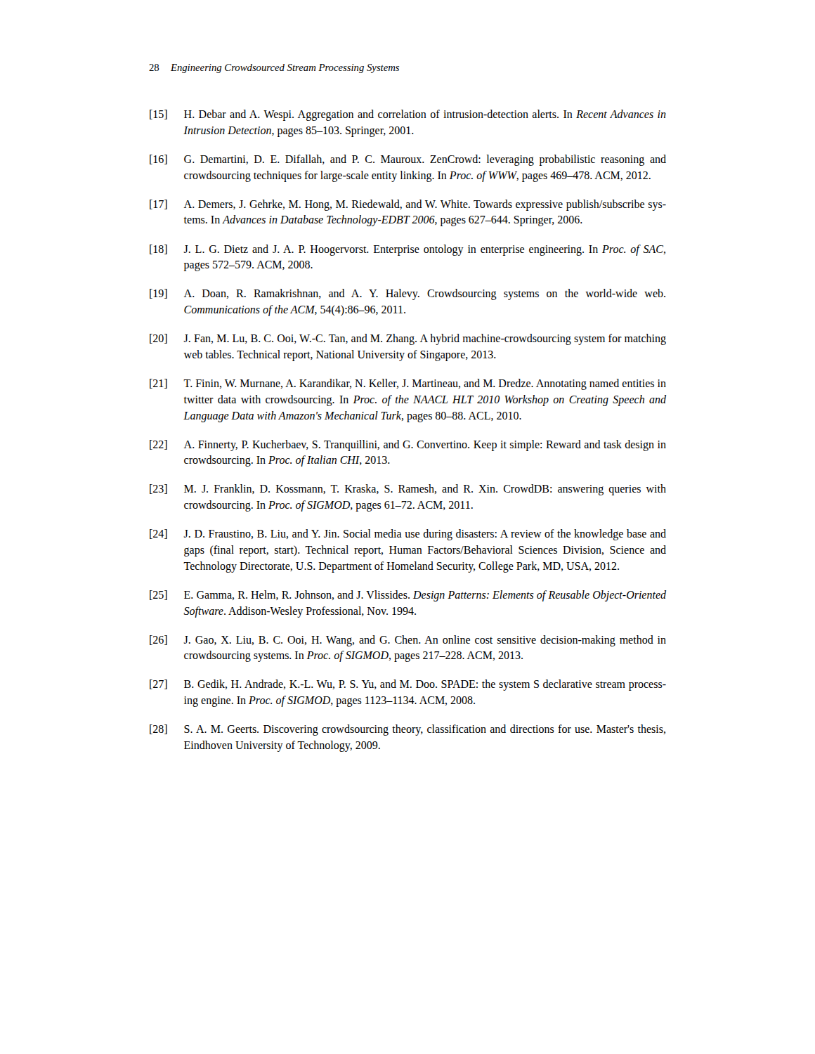28 Engineering Crowdsourced Stream Processing Systems
[15] H. Debar and A. Wespi. Aggregation and correlation of intrusion-detection alerts. In Recent Advances in Intrusion Detection, pages 85–103. Springer, 2001.
[16] G. Demartini, D. E. Difallah, and P. C. Mauroux. ZenCrowd: leveraging probabilistic reasoning and crowdsourcing techniques for large-scale entity linking. In Proc. of WWW, pages 469–478. ACM, 2012.
[17] A. Demers, J. Gehrke, M. Hong, M. Riedewald, and W. White. Towards expressive publish/subscribe systems. In Advances in Database Technology-EDBT 2006, pages 627–644. Springer, 2006.
[18] J. L. G. Dietz and J. A. P. Hoogervorst. Enterprise ontology in enterprise engineering. In Proc. of SAC, pages 572–579. ACM, 2008.
[19] A. Doan, R. Ramakrishnan, and A. Y. Halevy. Crowdsourcing systems on the world-wide web. Communications of the ACM, 54(4):86–96, 2011.
[20] J. Fan, M. Lu, B. C. Ooi, W.-C. Tan, and M. Zhang. A hybrid machine-crowdsourcing system for matching web tables. Technical report, National University of Singapore, 2013.
[21] T. Finin, W. Murnane, A. Karandikar, N. Keller, J. Martineau, and M. Dredze. Annotating named entities in twitter data with crowdsourcing. In Proc. of the NAACL HLT 2010 Workshop on Creating Speech and Language Data with Amazon's Mechanical Turk, pages 80–88. ACL, 2010.
[22] A. Finnerty, P. Kucherbaev, S. Tranquillini, and G. Convertino. Keep it simple: Reward and task design in crowdsourcing. In Proc. of Italian CHI, 2013.
[23] M. J. Franklin, D. Kossmann, T. Kraska, S. Ramesh, and R. Xin. CrowdDB: answering queries with crowdsourcing. In Proc. of SIGMOD, pages 61–72. ACM, 2011.
[24] J. D. Fraustino, B. Liu, and Y. Jin. Social media use during disasters: A review of the knowledge base and gaps (final report, start). Technical report, Human Factors/Behavioral Sciences Division, Science and Technology Directorate, U.S. Department of Homeland Security, College Park, MD, USA, 2012.
[25] E. Gamma, R. Helm, R. Johnson, and J. Vlissides. Design Patterns: Elements of Reusable Object-Oriented Software. Addison-Wesley Professional, Nov. 1994.
[26] J. Gao, X. Liu, B. C. Ooi, H. Wang, and G. Chen. An online cost sensitive decision-making method in crowdsourcing systems. In Proc. of SIGMOD, pages 217–228. ACM, 2013.
[27] B. Gedik, H. Andrade, K.-L. Wu, P. S. Yu, and M. Doo. SPADE: the system S declarative stream processing engine. In Proc. of SIGMOD, pages 1123–1134. ACM, 2008.
[28] S. A. M. Geerts. Discovering crowdsourcing theory, classification and directions for use. Master's thesis, Eindhoven University of Technology, 2009.